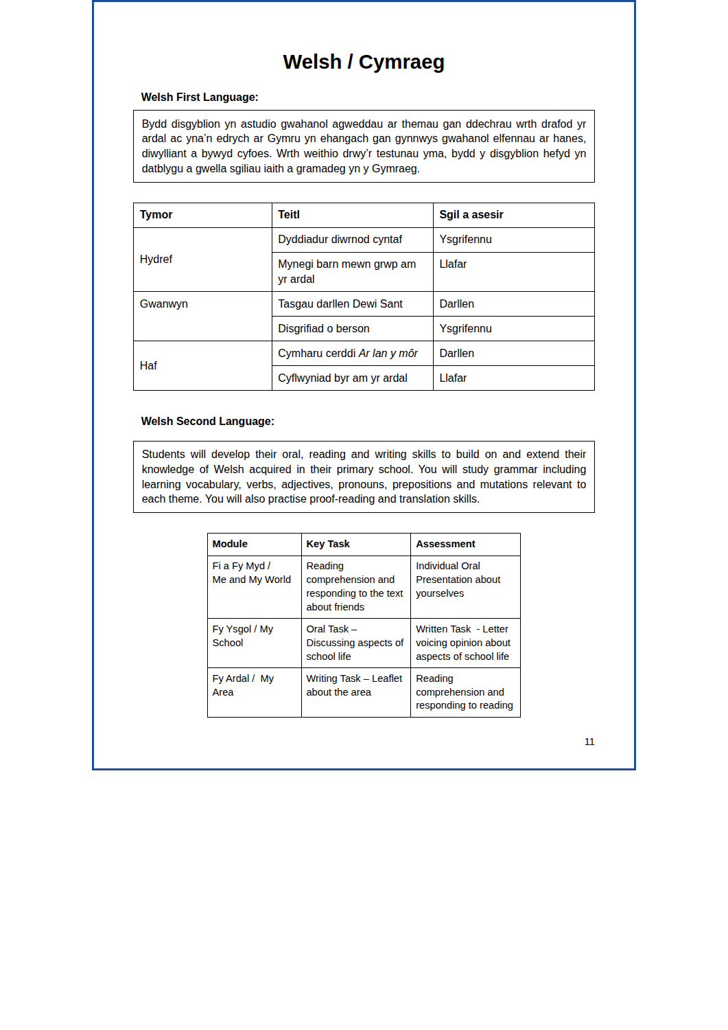Welsh / Cymraeg
Welsh First Language:
Bydd disgyblion yn astudio gwahanol agweddau ar themau gan ddechrau wrth drafod yr ardal ac yna’n edrych ar Gymru yn ehangach gan gynnwys gwahanol elfennau ar hanes, diwylliant a bywyd cyfoes. Wrth weithio drwy’r testunau yma, bydd y disgyblion hefyd yn datblygu a gwella sgiliau iaith a gramadeg yn y Gymraeg.
| Tymor | Teitl | Sgil a asesir |
| --- | --- | --- |
| Hydref | Dyddiadur diwrnod cyntaf | Ysgrifennu |
| Mynegi barn mewn grwp am yr ardal | Llafar |
| Gwanwyn | Tasgau darllen Dewi Sant | Darllen |
| Disgrifiad o berson | Ysgrifennu |
| Haf | Cymharu cerddi Ar lan y môr | Darllen |
| Cyflwyniad byr am yr ardal | Llafar |
Welsh Second Language:
Students will develop their oral, reading and writing skills to build on and extend their knowledge of Welsh acquired in their primary school. You will study grammar including learning vocabulary, verbs, adjectives, pronouns, prepositions and mutations relevant to each theme. You will also practise proof-reading and translation skills.
| Module | Key Task | Assessment |
| --- | --- | --- |
| Fi a Fy Myd / Me and My World | Reading comprehension and responding to the text about friends | Individual Oral Presentation about yourselves |
| Fy Ysgol / My School | Oral Task – Discussing aspects of school life | Written Task - Letter voicing opinion about aspects of school life |
| Fy Ardal / My Area | Writing Task – Leaflet about the area | Reading comprehension and responding to reading |
11